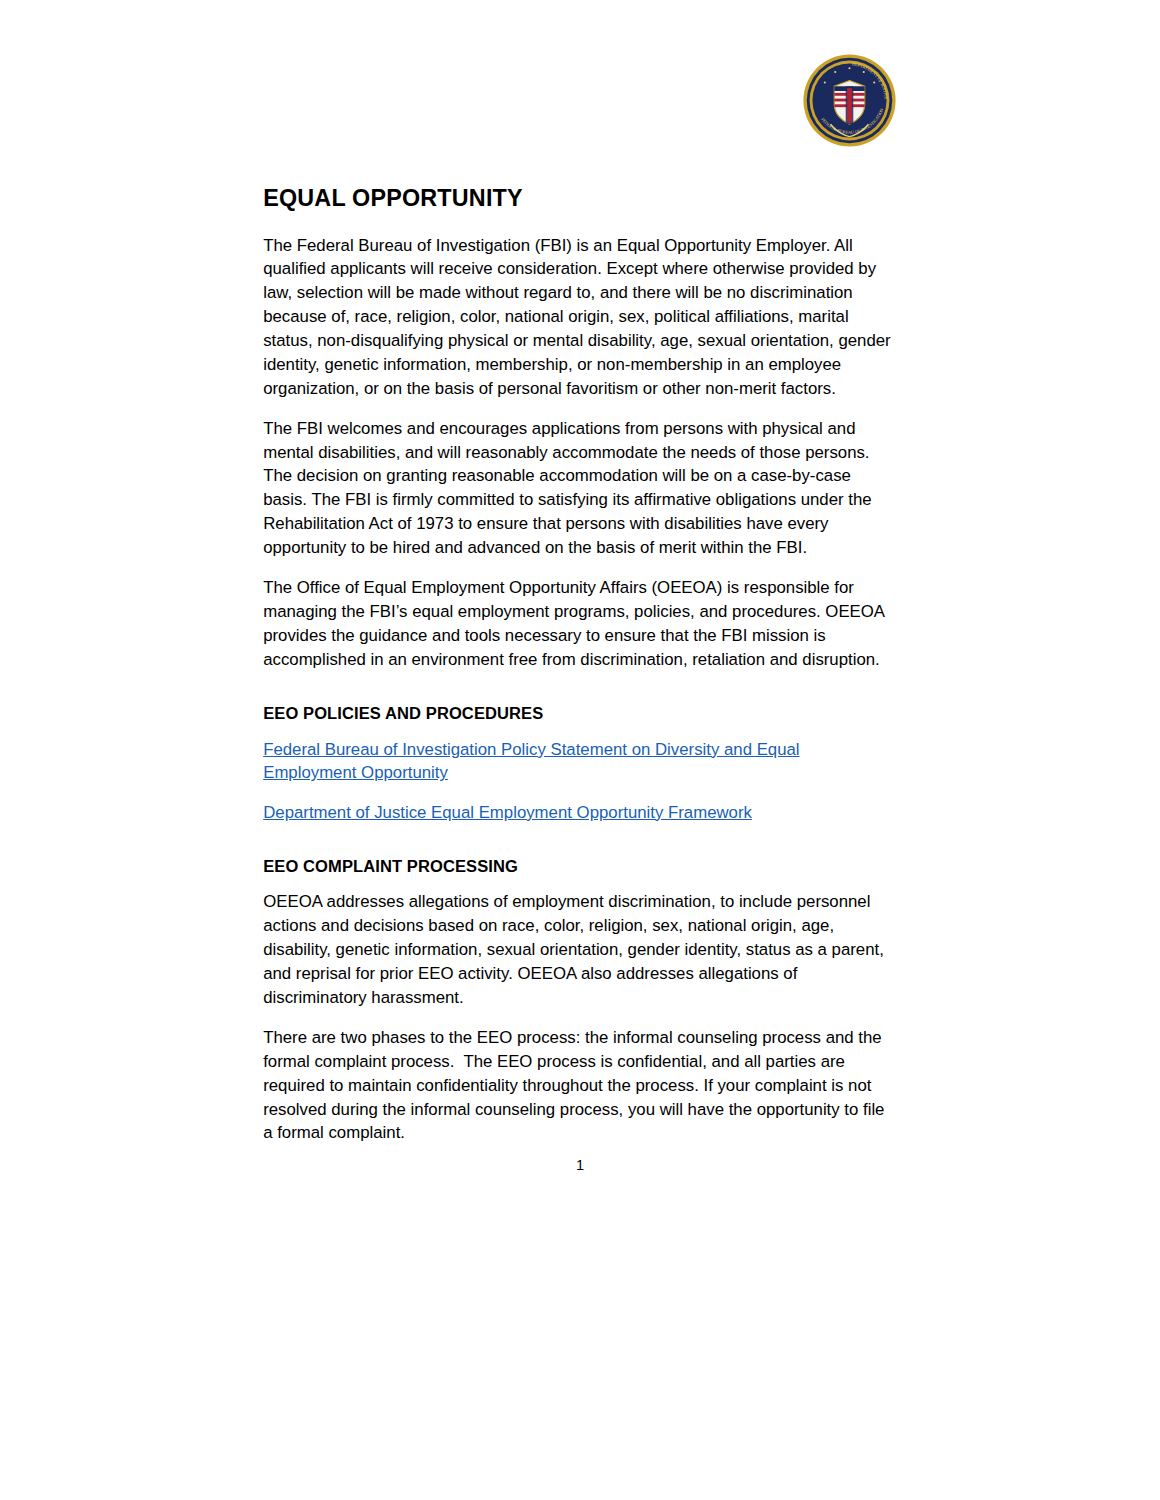DEPARTMENT OF JUSTICE FEDERAL BUREAU OF INVESTIGATION
EQUAL OPPORTUNITY
The Federal Bureau of Investigation (FBI) is an Equal Opportunity Employer. All qualified applicants will receive consideration. Except where otherwise provided by law, selection will be made without regard to, and there will be no discrimination because of, race, religion, color, national origin, sex, political affiliations, marital status, non-disqualifying physical or mental disability, age, sexual orientation, gender identity, genetic information, membership, or non-membership in an employee organization, or on the basis of personal favoritism or other non-merit factors.
The FBI welcomes and encourages applications from persons with physical and mental disabilities, and will reasonably accommodate the needs of those persons. The decision on granting reasonable accommodation will be on a case-by-case basis. The FBI is firmly committed to satisfying its affirmative obligations under the Rehabilitation Act of 1973 to ensure that persons with disabilities have every opportunity to be hired and advanced on the basis of merit within the FBI.
The Office of Equal Employment Opportunity Affairs (OEEOA) is responsible for managing the FBI’s equal employment programs, policies, and procedures. OEEOA provides the guidance and tools necessary to ensure that the FBI mission is accomplished in an environment free from discrimination, retaliation and disruption.
EEO POLICIES AND PROCEDURES
Federal Bureau of Investigation Policy Statement on Diversity and Equal Employment Opportunity
Department of Justice Equal Employment Opportunity Framework
EEO COMPLAINT PROCESSING
OEEOA addresses allegations of employment discrimination, to include personnel actions and decisions based on race, color, religion, sex, national origin, age, disability, genetic information, sexual orientation, gender identity, status as a parent, and reprisal for prior EEO activity. OEEOA also addresses allegations of discriminatory harassment.
There are two phases to the EEO process: the informal counseling process and the formal complaint process. The EEO process is confidential, and all parties are required to maintain confidentiality throughout the process. If your complaint is not resolved during the informal counseling process, you will have the opportunity to file a formal complaint.
1